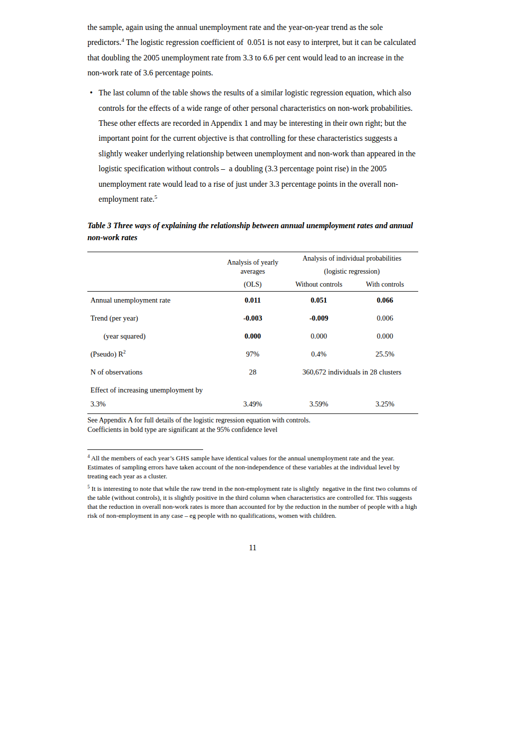the sample, again using the annual unemployment rate and the year-on-year trend as the sole predictors.4 The logistic regression coefficient of 0.051 is not easy to interpret, but it can be calculated that doubling the 2005 unemployment rate from 3.3 to 6.6 per cent would lead to an increase in the non-work rate of 3.6 percentage points.
The last column of the table shows the results of a similar logistic regression equation, which also controls for the effects of a wide range of other personal characteristics on non-work probabilities. These other effects are recorded in Appendix 1 and may be interesting in their own right; but the important point for the current objective is that controlling for these characteristics suggests a slightly weaker underlying relationship between unemployment and non-work than appeared in the logistic specification without controls – a doubling (3.3 percentage point rise) in the 2005 unemployment rate would lead to a rise of just under 3.3 percentage points in the overall non-employment rate.5
Table 3 Three ways of explaining the relationship between annual unemployment rates and annual non-work rates
| | Analysis of yearly averages | Analysis of individual probabilities |
| | (logistic regression) |
| | (OLS) | Without controls | With controls |
| Annual unemployment rate | 0.011 | 0.051 | 0.066 |
| Trend (per year) | -0.003 | -0.009 | 0.006 |
| (year squared) | 0.000 | 0.000 | 0.000 |
| (Pseudo) R 2 | 97% | 0.4% | 25.5% |
| N of observations | 28 | 360,672 individuals in 28 clusters |
| Effect of increasing unemployment by 3.3% | 3.49% | 3.59% | 3.25% |
See Appendix A for full details of the logistic regression equation with controls.
Coefficients in bold type are significant at the 95% confidence level
4 All the members of each year’s GHS sample have identical values for the annual unemployment rate and the year. Estimates of sampling errors have taken account of the non-independence of these variables at the individual level by treating each year as a cluster.
5 It is interesting to note that while the raw trend in the non-employment rate is slightly negative in the first two columns of the table (without controls), it is slightly positive in the third column when characteristics are controlled for. This suggests that the reduction in overall non-work rates is more than accounted for by the reduction in the number of people with a high risk of non-employment in any case – eg people with no qualifications, women with children.
11